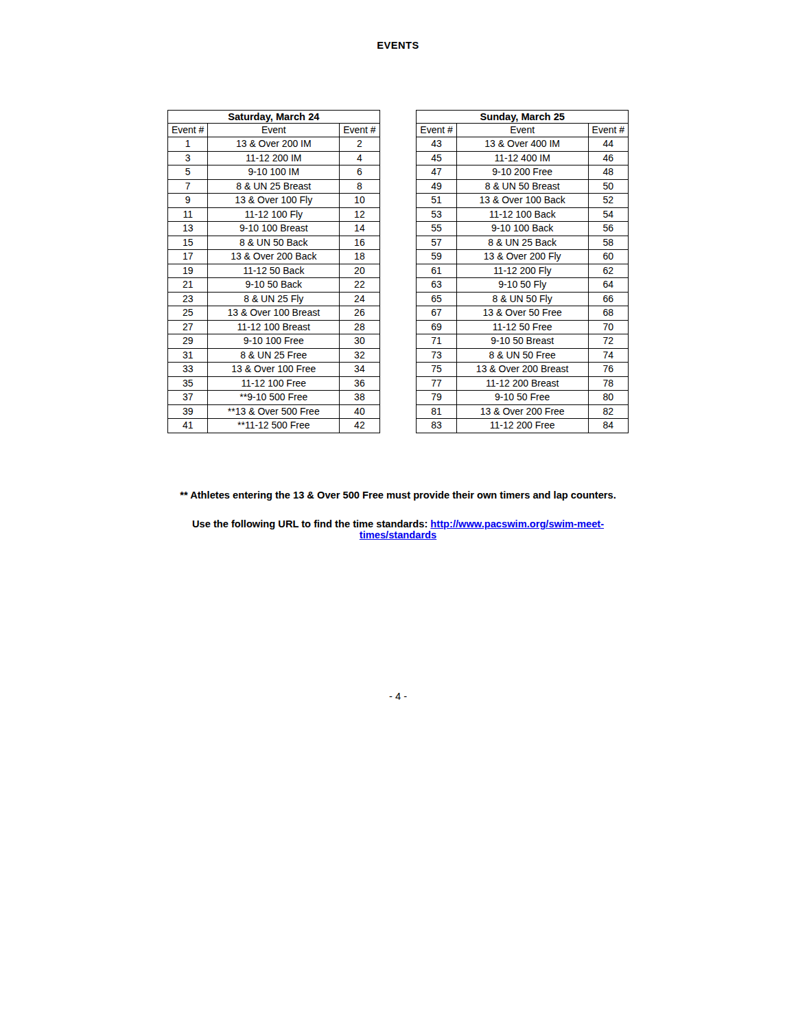EVENTS
Saturday, March 24
| Event # | Event | Event # |
| --- | --- | --- |
| 1 | 13 & Over 200 IM | 2 |
| 3 | 11-12 200 IM | 4 |
| 5 | 9-10 100 IM | 6 |
| 7 | 8 & UN 25 Breast | 8 |
| 9 | 13 & Over 100 Fly | 10 |
| 11 | 11-12 100 Fly | 12 |
| 13 | 9-10 100 Breast | 14 |
| 15 | 8 & UN 50 Back | 16 |
| 17 | 13 & Over 200 Back | 18 |
| 19 | 11-12 50 Back | 20 |
| 21 | 9-10 50 Back | 22 |
| 23 | 8 & UN 25 Fly | 24 |
| 25 | 13 & Over 100 Breast | 26 |
| 27 | 11-12 100 Breast | 28 |
| 29 | 9-10 100 Free | 30 |
| 31 | 8 & UN 25 Free | 32 |
| 33 | 13 & Over 100 Free | 34 |
| 35 | 11-12 100 Free | 36 |
| 37 | **9-10 500 Free | 38 |
| 39 | **13 & Over 500 Free | 40 |
| 41 | **11-12 500 Free | 42 |
Sunday, March 25
| Event # | Event | Event # |
| --- | --- | --- |
| 43 | 13 & Over 400 IM | 44 |
| 45 | 11-12 400 IM | 46 |
| 47 | 9-10 200 Free | 48 |
| 49 | 8 & UN 50 Breast | 50 |
| 51 | 13 & Over 100 Back | 52 |
| 53 | 11-12 100 Back | 54 |
| 55 | 9-10 100 Back | 56 |
| 57 | 8 & UN 25 Back | 58 |
| 59 | 13 & Over 200 Fly | 60 |
| 61 | 11-12 200 Fly | 62 |
| 63 | 9-10 50 Fly | 64 |
| 65 | 8 & UN 50 Fly | 66 |
| 67 | 13 & Over 50 Free | 68 |
| 69 | 11-12 50 Free | 70 |
| 71 | 9-10 50 Breast | 72 |
| 73 | 8 & UN 50 Free | 74 |
| 75 | 13 & Over 200 Breast | 76 |
| 77 | 11-12 200 Breast | 78 |
| 79 | 9-10 50 Free | 80 |
| 81 | 13 & Over 200 Free | 82 |
| 83 | 11-12 200 Free | 84 |
** Athletes entering the 13 & Over 500 Free must provide their own timers and lap counters.
Use the following URL to find the time standards: http://www.pacswim.org/swim-meet-times/standards
- 4 -